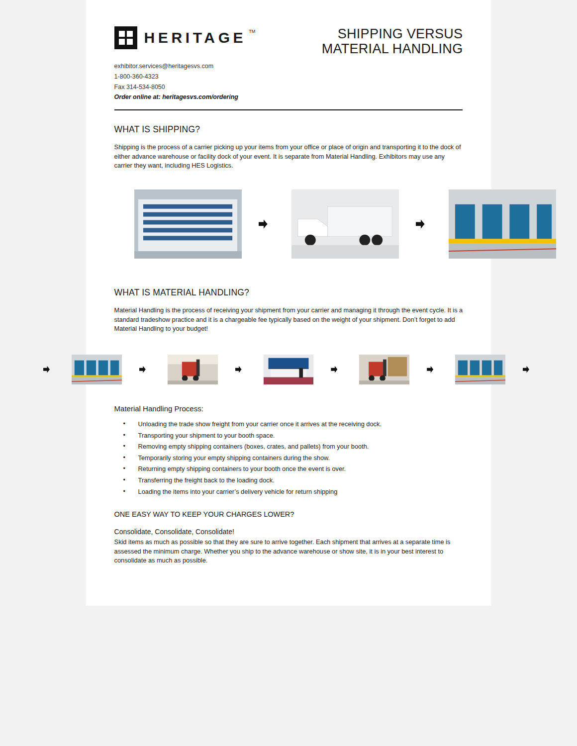HERITAGETM
SHIPPING VERSUS
MATERIAL HANDLING
exhibitor.services@heritagesvs.com
1-800-360-4323
Fax 314-534-8050
Order online at: heritagesvs.com/ordering
WHAT IS SHIPPING?
Shipping is the process of a carrier picking up your items from your office or place of origin and transporting it to the dock of either advance warehouse or facility dock of your event. It is separate from Material Handling. Exhibitors may use any carrier they want, including HES Logistics.
WHAT IS MATERIAL HANDLING?
Material Handling is the process of receiving your shipment from your carrier and managing it through the event cycle. It is a standard tradeshow practice and it is a chargeable fee typically based on the weight of your shipment. Don’t forget to add Material Handling to your budget!
Material Handling Process:
Unloading the trade show freight from your carrier once it arrives at the receiving dock.
Transporting your shipment to your booth space.
Removing empty shipping containers (boxes, crates, and pallets) from your booth.
Temporarily storing your empty shipping containers during the show.
Returning empty shipping containers to your booth once the event is over.
Transferring the freight back to the loading dock.
Loading the items into your carrier’s delivery vehicle for return shipping
ONE EASY WAY TO KEEP YOUR CHARGES LOWER?
Consolidate, Consolidate, Consolidate!
Skid items as much as possible so that they are sure to arrive together. Each shipment that arrives at a separate time is assessed the minimum charge. Whether you ship to the advance warehouse or show site, it is in your best interest to consolidate as much as possible.